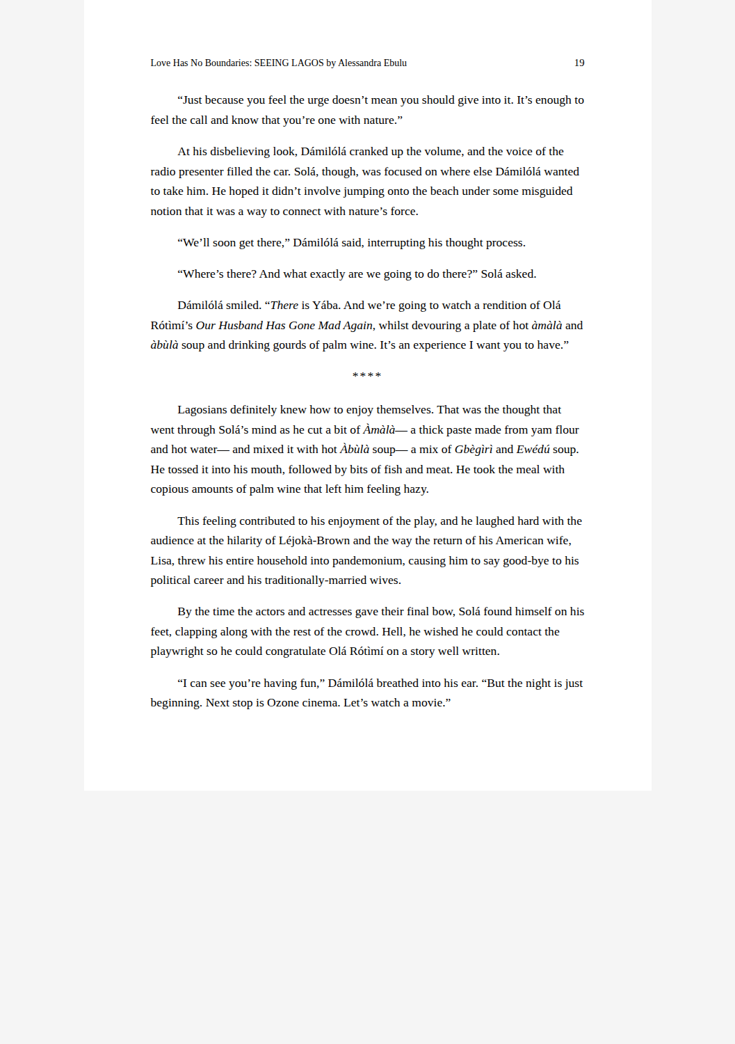Love Has No Boundaries: SEEING LAGOS by Alessandra Ebulu 19
“Just because you feel the urge doesn’t mean you should give into it. It’s enough to feel the call and know that you’re one with nature.”
At his disbelieving look, Dámilólá cranked up the volume, and the voice of the radio presenter filled the car. Solá, though, was focused on where else Dámilólá wanted to take him. He hoped it didn’t involve jumping onto the beach under some misguided notion that it was a way to connect with nature’s force.
“We’ll soon get there,” Dámilólá said, interrupting his thought process.
“Where’s there? And what exactly are we going to do there?” Solá asked.
Dámilólá smiled. “There is Yába. And we’re going to watch a rendition of Olá Rótìmí’s Our Husband Has Gone Mad Again, whilst devouring a plate of hot àmàlà and àbùlà soup and drinking gourds of palm wine. It’s an experience I want you to have.”
****
Lagosians definitely knew how to enjoy themselves. That was the thought that went through Solá’s mind as he cut a bit of Àmàlà— a thick paste made from yam flour and hot water— and mixed it with hot Àbùlà soup— a mix of Gbègìrì and Ewédú soup. He tossed it into his mouth, followed by bits of fish and meat. He took the meal with copious amounts of palm wine that left him feeling hazy.
This feeling contributed to his enjoyment of the play, and he laughed hard with the audience at the hilarity of Léjokà-Brown and the way the return of his American wife, Lisa, threw his entire household into pandemonium, causing him to say good-bye to his political career and his traditionally-married wives.
By the time the actors and actresses gave their final bow, Solá found himself on his feet, clapping along with the rest of the crowd. Hell, he wished he could contact the playwright so he could congratulate Olá Rótìmí on a story well written.
“I can see you’re having fun,” Dámilólá breathed into his ear. “But the night is just beginning. Next stop is Ozone cinema. Let’s watch a movie.”